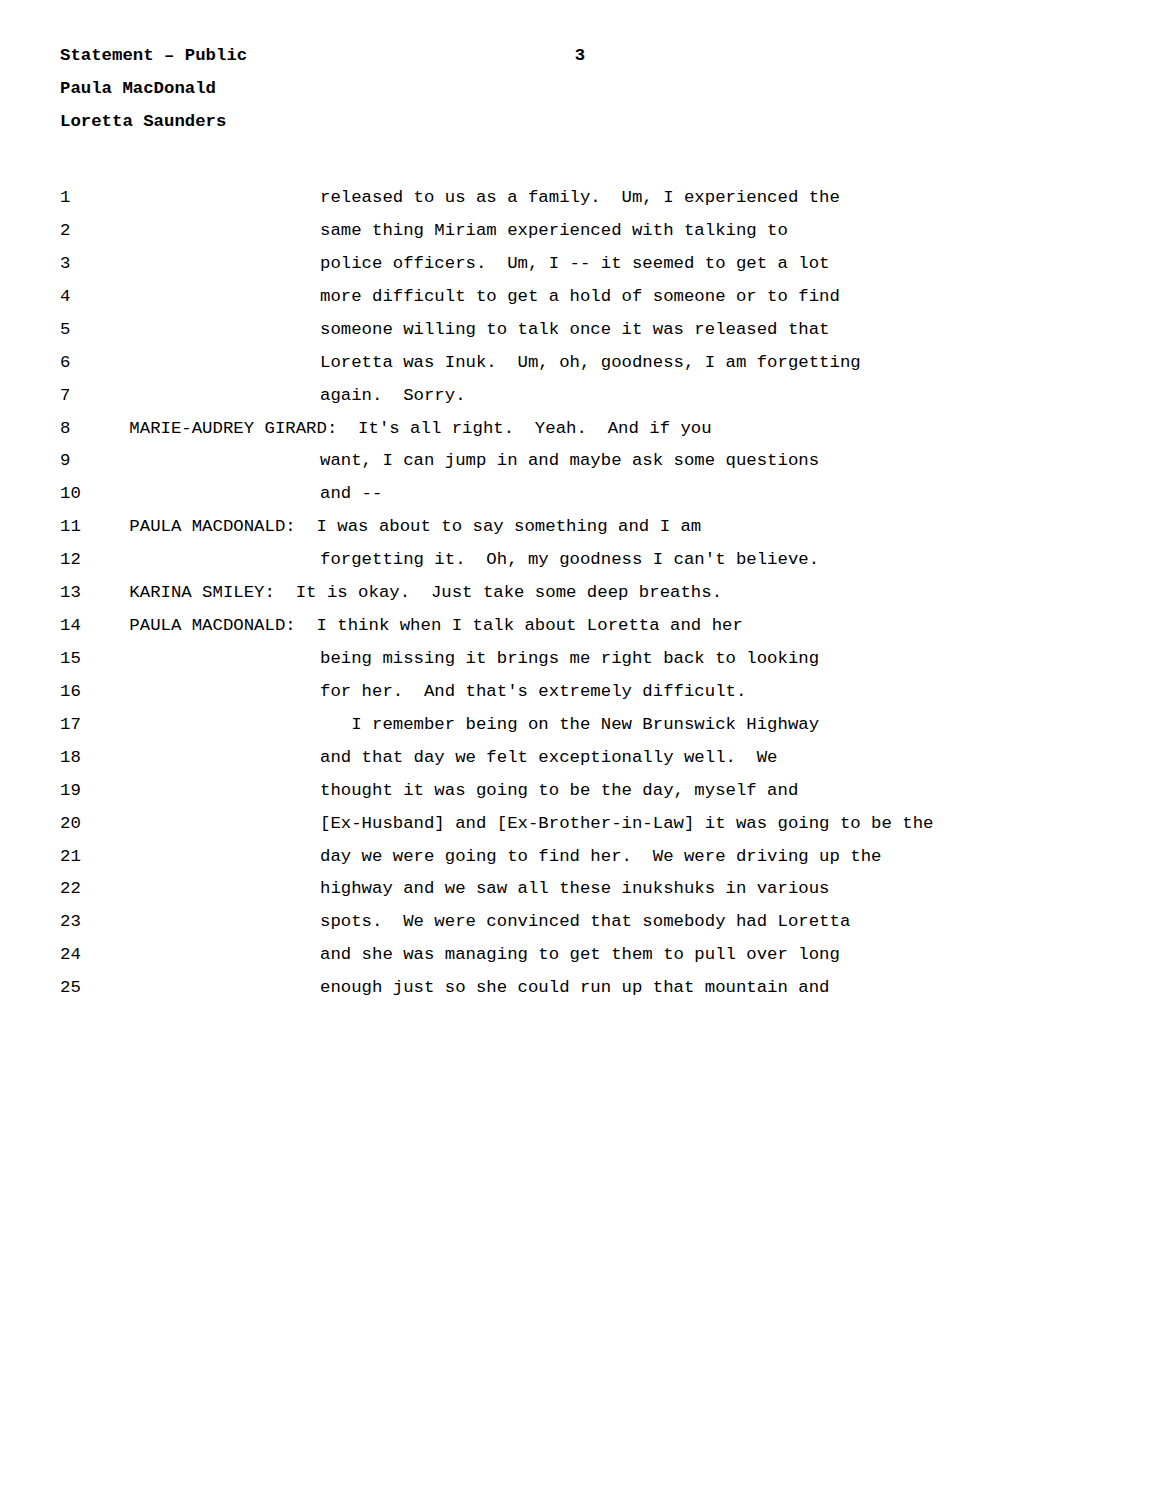Statement – Public
Paula MacDonald
Loretta Saunders
3
| 1 | released to us as a family. Um, I experienced the |
| 2 | same thing Miriam experienced with talking to |
| 3 | police officers. Um, I -- it seemed to get a lot |
| 4 | more difficult to get a hold of someone or to find |
| 5 | someone willing to talk once it was released that |
| 6 | Loretta was Inuk. Um, oh, goodness, I am forgetting |
| 7 | again. Sorry. |
| 8 | MARIE-AUDREY GIRARD: It's all right. Yeah. And if you |
| 9 | want, I can jump in and maybe ask some questions |
| 10 | and -- |
| 11 | PAULA MACDONALD: I was about to say something and I am |
| 12 | forgetting it. Oh, my goodness I can't believe. |
| 13 | KARINA SMILEY: It is okay. Just take some deep breaths. |
| 14 | PAULA MACDONALD: I think when I talk about Loretta and her |
| 15 | being missing it brings me right back to looking |
| 16 | for her. And that's extremely difficult. |
| 17 | I remember being on the New Brunswick Highway |
| 18 | and that day we felt exceptionally well. We |
| 19 | thought it was going to be the day, myself and |
| 20 | [Ex-Husband] and [Ex-Brother-in-Law] it was going to be the |
| 21 | day we were going to find her. We were driving up the |
| 22 | highway and we saw all these inukshuks in various |
| 23 | spots. We were convinced that somebody had Loretta |
| 24 | and she was managing to get them to pull over long |
| 25 | enough just so she could run up that mountain and |